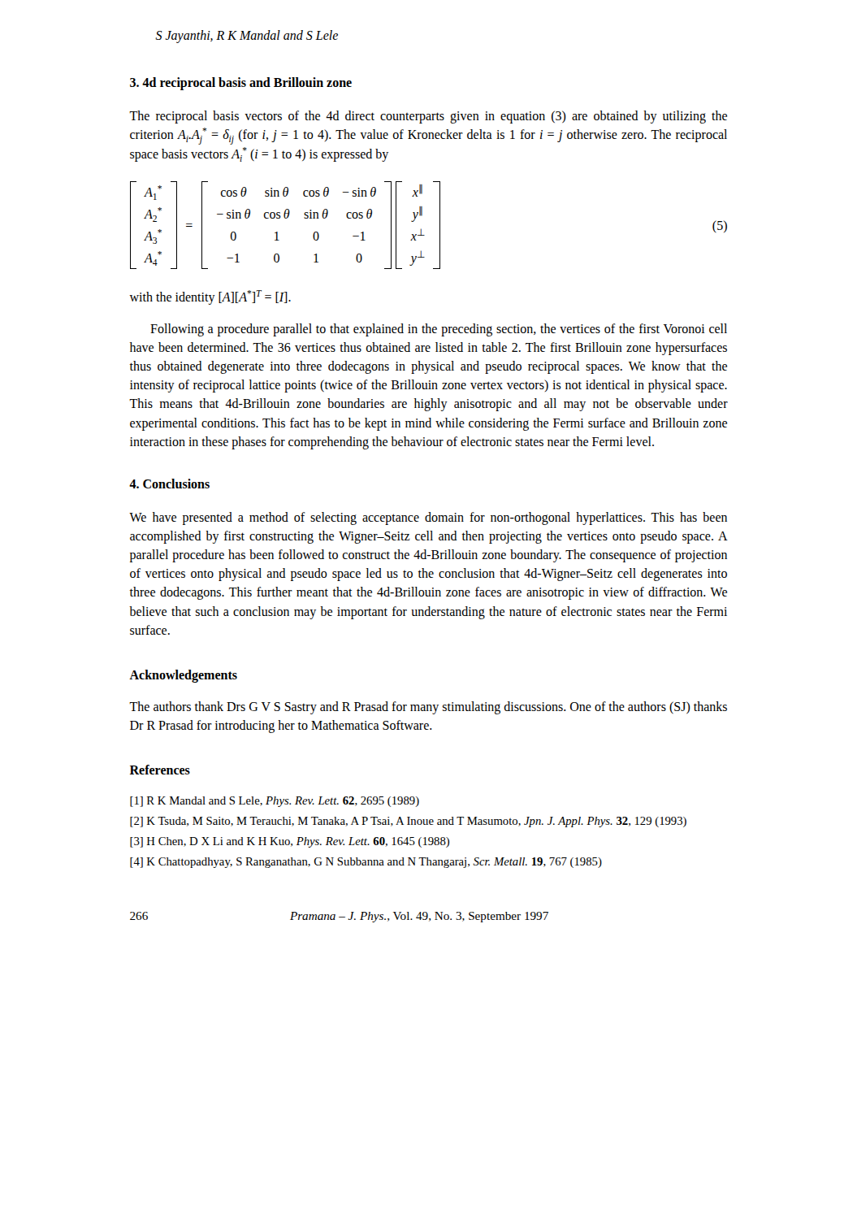S Jayanthi, R K Mandal and S Lele
3. 4d reciprocal basis and Brillouin zone
The reciprocal basis vectors of the 4d direct counterparts given in equation (3) are obtained by utilizing the criterion Ai.Aj* = δij (for i, j = 1 to 4). The value of Kronecker delta is 1 for i = j otherwise zero. The reciprocal space basis vectors Ai* (i = 1 to 4) is expressed by
| A 1 * |
| A 2 * |
| A 3 * |
| A 4 * |
=
| cos θ | sin θ | cos θ | − sin θ |
| − sin θ | cos θ | sin θ | cos θ |
| 0 | 1 | 0 | −1 |
| −1 | 0 | 1 | 0 |
| x ∥ |
| y ∥ |
| x ⊥ |
| y ⊥ |
(5)
with the identity [A][A*]T = [I].
Following a procedure parallel to that explained in the preceding section, the vertices of the first Voronoi cell have been determined. The 36 vertices thus obtained are listed in table 2. The first Brillouin zone hypersurfaces thus obtained degenerate into three dodecagons in physical and pseudo reciprocal spaces. We know that the intensity of reciprocal lattice points (twice of the Brillouin zone vertex vectors) is not identical in physical space. This means that 4d-Brillouin zone boundaries are highly anisotropic and all may not be observable under experimental conditions. This fact has to be kept in mind while considering the Fermi surface and Brillouin zone interaction in these phases for comprehending the behaviour of electronic states near the Fermi level.
4. Conclusions
We have presented a method of selecting acceptance domain for non-orthogonal hyperlattices. This has been accomplished by first constructing the Wigner–Seitz cell and then projecting the vertices onto pseudo space. A parallel procedure has been followed to construct the 4d-Brillouin zone boundary. The consequence of projection of vertices onto physical and pseudo space led us to the conclusion that 4d-Wigner–Seitz cell degenerates into three dodecagons. This further meant that the 4d-Brillouin zone faces are anisotropic in view of diffraction. We believe that such a conclusion may be important for understanding the nature of electronic states near the Fermi surface.
Acknowledgements
The authors thank Drs G V S Sastry and R Prasad for many stimulating discussions. One of the authors (SJ) thanks Dr R Prasad for introducing her to Mathematica Software.
References
[1] R K Mandal and S Lele, Phys. Rev. Lett. 62, 2695 (1989)
[2] K Tsuda, M Saito, M Terauchi, M Tanaka, A P Tsai, A Inoue and T Masumoto, Jpn. J. Appl. Phys. 32, 129 (1993)
[3] H Chen, D X Li and K H Kuo, Phys. Rev. Lett. 60, 1645 (1988)
[4] K Chattopadhyay, S Ranganathan, G N Subbanna and N Thangaraj, Scr. Metall. 19, 767 (1985)
266 Pramana – J. Phys., Vol. 49, No. 3, September 1997